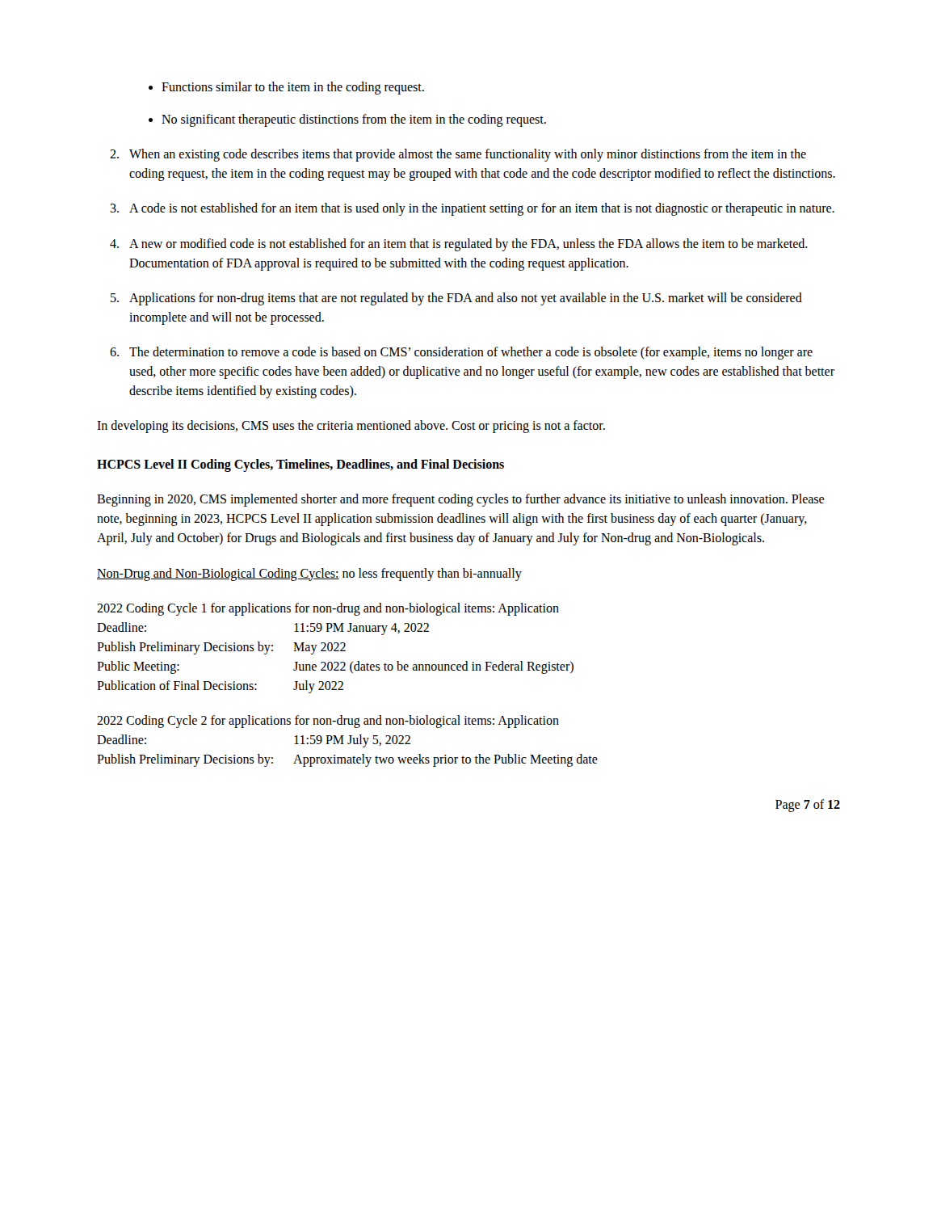Functions similar to the item in the coding request.
No significant therapeutic distinctions from the item in the coding request.
When an existing code describes items that provide almost the same functionality with only minor distinctions from the item in the coding request, the item in the coding request may be grouped with that code and the code descriptor modified to reflect the distinctions.
A code is not established for an item that is used only in the inpatient setting or for an item that is not diagnostic or therapeutic in nature.
A new or modified code is not established for an item that is regulated by the FDA, unless the FDA allows the item to be marketed. Documentation of FDA approval is required to be submitted with the coding request application.
Applications for non-drug items that are not regulated by the FDA and also not yet available in the U.S. market will be considered incomplete and will not be processed.
The determination to remove a code is based on CMS’ consideration of whether a code is obsolete (for example, items no longer are used, other more specific codes have been added) or duplicative and no longer useful (for example, new codes are established that better describe items identified by existing codes).
In developing its decisions, CMS uses the criteria mentioned above. Cost or pricing is not a factor.
HCPCS Level II Coding Cycles, Timelines, Deadlines, and Final Decisions
Beginning in 2020, CMS implemented shorter and more frequent coding cycles to further advance its initiative to unleash innovation. Please note, beginning in 2023, HCPCS Level II application submission deadlines will align with the first business day of each quarter (January, April, July and October) for Drugs and Biologicals and first business day of January and July for Non-drug and Non-Biologicals.
Non-Drug and Non-Biological Coding Cycles: no less frequently than bi-annually
2022 Coding Cycle 1 for applications for non-drug and non-biological items: Application
| Deadline: | 11:59 PM January 4, 2022 |
| Publish Preliminary Decisions by: | May 2022 |
| Public Meeting: | June 2022 (dates to be announced in Federal Register) |
| Publication of Final Decisions: | July 2022 |
2022 Coding Cycle 2 for applications for non-drug and non-biological items: Application
| Deadline: | 11:59 PM July 5, 2022 |
| Publish Preliminary Decisions by: | Approximately two weeks prior to the Public Meeting date |
Page 7 of 12